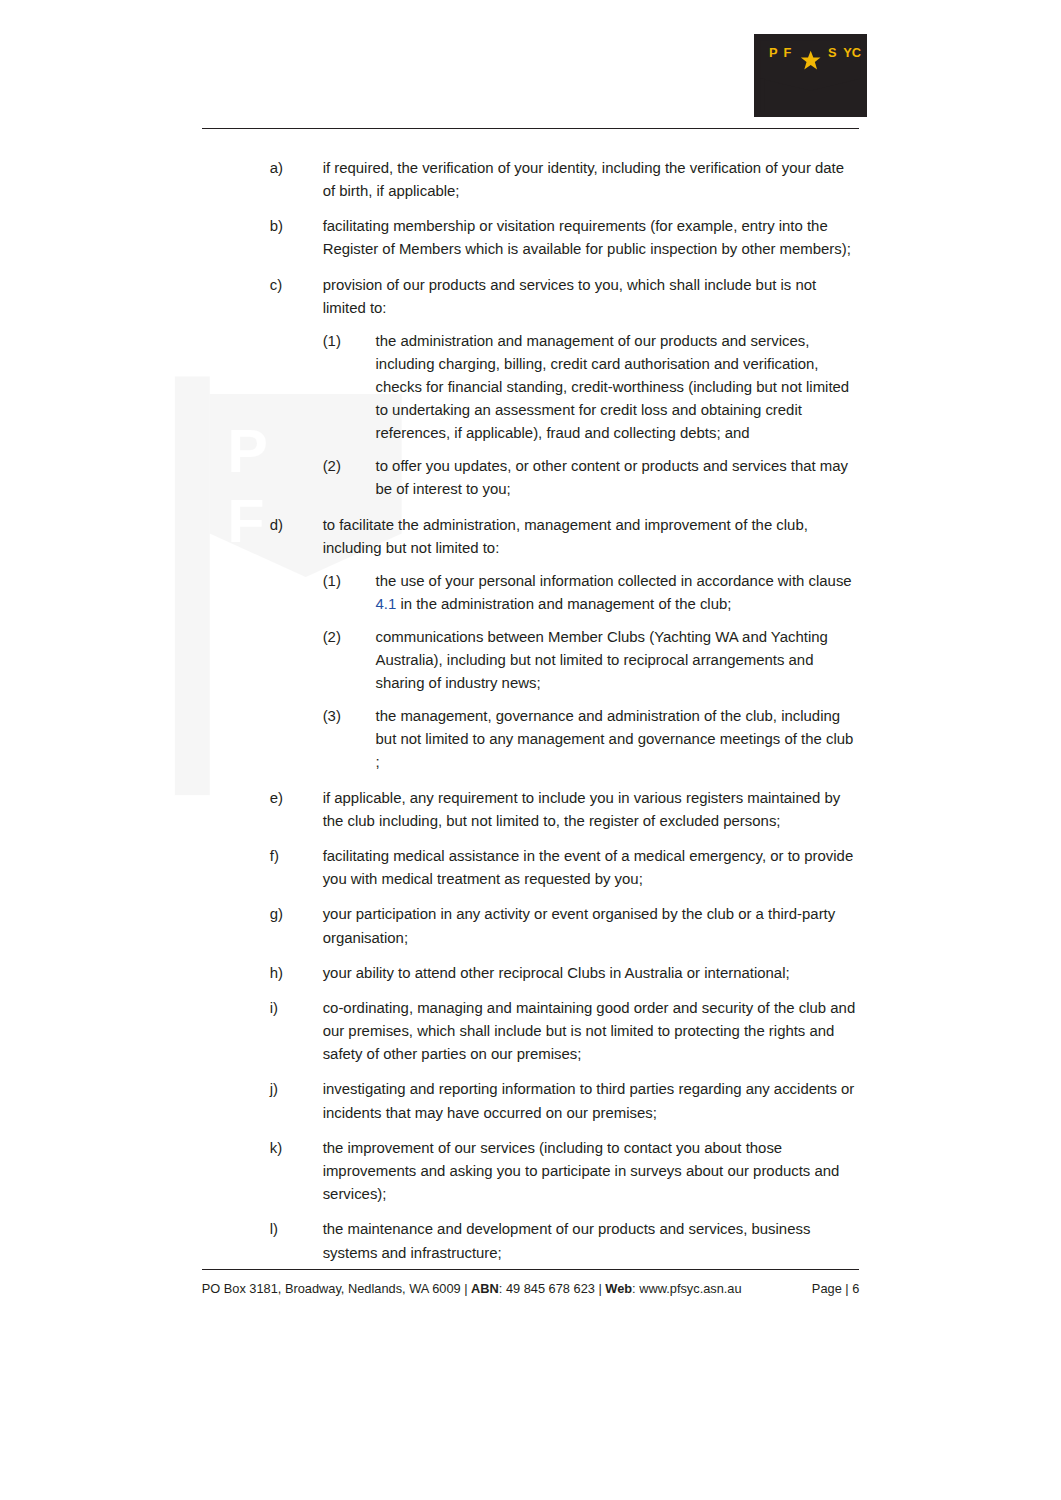P F S YC P F S
if required, the verification of your identity, including the verification of your date of birth, if applicable;
facilitating membership or visitation requirements (for example, entry into the Register of Members which is available for public inspection by other members);
provision of our products and services to you, which shall include but is not limited to:
the administration and management of our products and services, including charging, billing, credit card authorisation and verification, checks for financial standing, credit-worthiness (including but not limited to undertaking an assessment for credit loss and obtaining credit references, if applicable), fraud and collecting debts; and
to offer you updates, or other content or products and services that may be of interest to you;
to facilitate the administration, management and improvement of the club, including but not limited to:
the use of your personal information collected in accordance with clause 4.1 in the administration and management of the club;
communications between Member Clubs (Yachting WA and Yachting Australia), including but not limited to reciprocal arrangements and sharing of industry news;
the management, governance and administration of the club, including but not limited to any management and governance meetings of the club ;
if applicable, any requirement to include you in various registers maintained by the club including, but not limited to, the register of excluded persons;
facilitating medical assistance in the event of a medical emergency, or to provide you with medical treatment as requested by you;
your participation in any activity or event organised by the club or a third-party organisation;
your ability to attend other reciprocal Clubs in Australia or international;
co-ordinating, managing and maintaining good order and security of the club and our premises, which shall include but is not limited to protecting the rights and safety of other parties on our premises;
investigating and reporting information to third parties regarding any accidents or incidents that may have occurred on our premises;
the improvement of our services (including to contact you about those improvements and asking you to participate in surveys about our products and services);
the maintenance and development of our products and services, business systems and infrastructure;
PO Box 3181, Broadway, Nedlands, WA 6009 | ABN: 49 845 678 623 | Web: www.pfsyc.asn.au
Page | 6